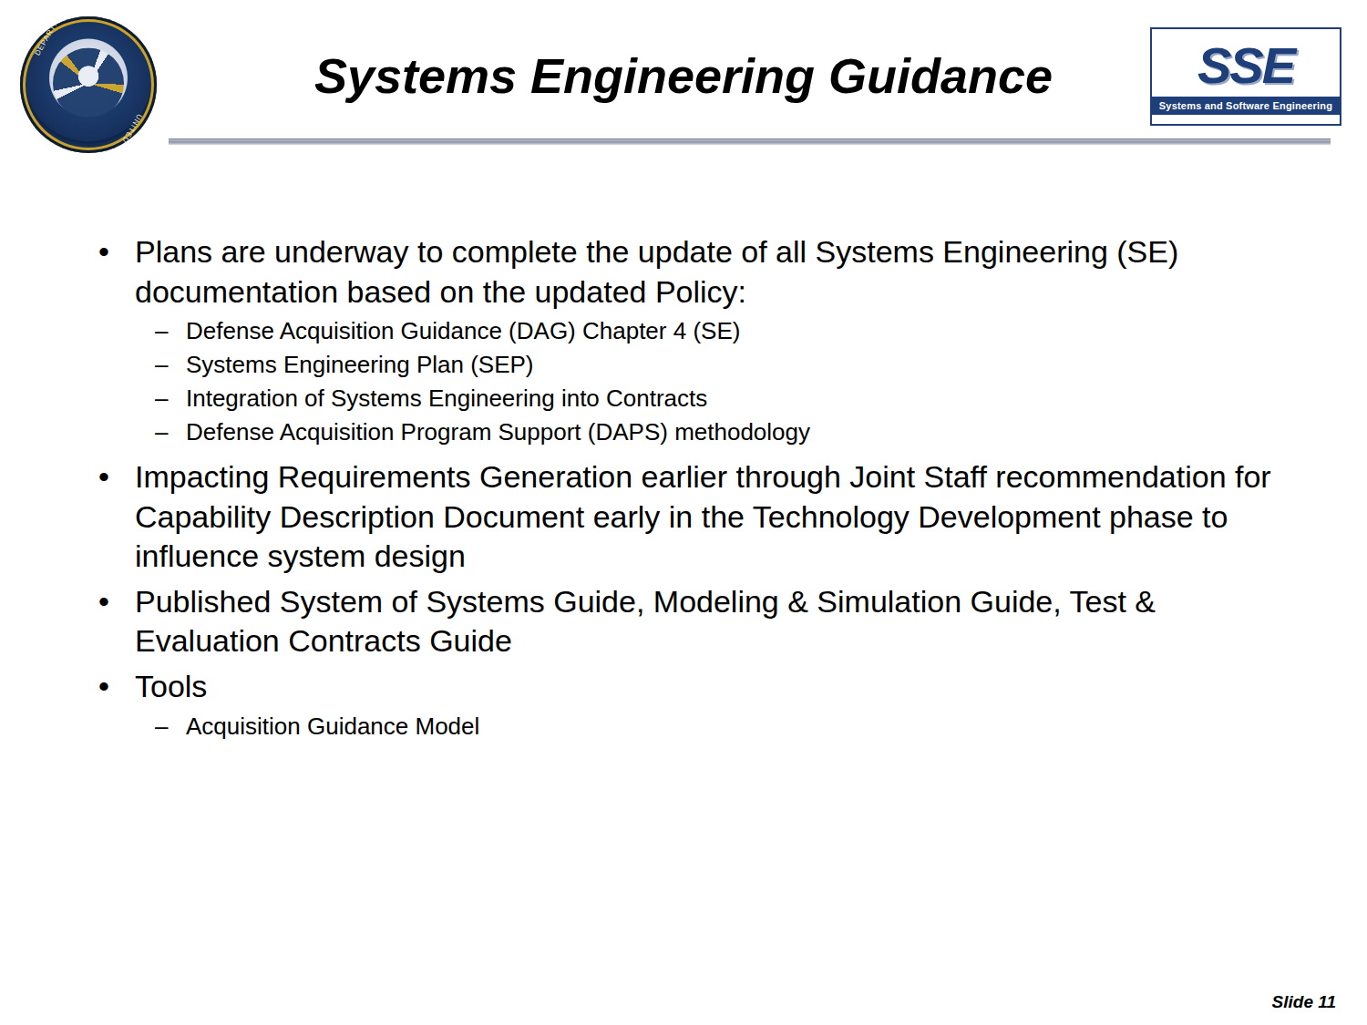DEPARTMENT OF DEFENSE UNITED STATES OF AMERICA
SSE
Systems and Software Engineering
Systems Engineering Guidance
• Plans are underway to complete the update of all Systems Engineering (SE) documentation based on the updated Policy:
–Defense Acquisition Guidance (DAG) Chapter 4 (SE)
–Systems Engineering Plan (SEP)
–Integration of Systems Engineering into Contracts
–Defense Acquisition Program Support (DAPS) methodology
• Impacting Requirements Generation earlier through Joint Staff recommendation for Capability Description Document early in the Technology Development phase to influence system design
• Published System of Systems Guide, Modeling & Simulation Guide, Test & Evaluation Contracts Guide
• Tools
–Acquisition Guidance Model
Slide 11